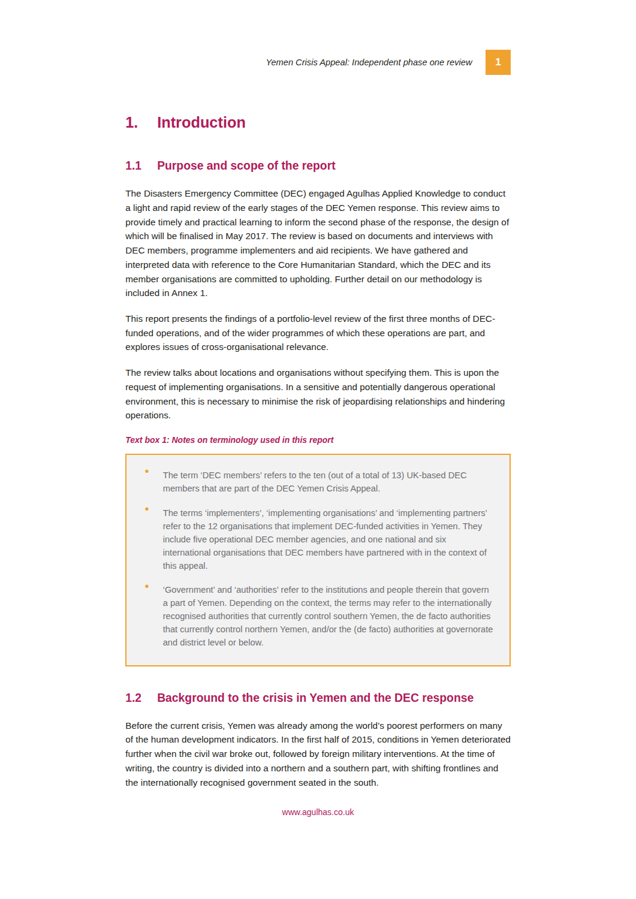Yemen Crisis Appeal: Independent phase one review
1
1. Introduction
1.1 Purpose and scope of the report
The Disasters Emergency Committee (DEC) engaged Agulhas Applied Knowledge to conduct a light and rapid review of the early stages of the DEC Yemen response. This review aims to provide timely and practical learning to inform the second phase of the response, the design of which will be finalised in May 2017. The review is based on documents and interviews with DEC members, programme implementers and aid recipients. We have gathered and interpreted data with reference to the Core Humanitarian Standard, which the DEC and its member organisations are committed to upholding. Further detail on our methodology is included in Annex 1.
This report presents the findings of a portfolio-level review of the first three months of DEC-funded operations, and of the wider programmes of which these operations are part, and explores issues of cross-organisational relevance.
The review talks about locations and organisations without specifying them. This is upon the request of implementing organisations. In a sensitive and potentially dangerous operational environment, this is necessary to minimise the risk of jeopardising relationships and hindering operations.
Text box 1: Notes on terminology used in this report
The term ‘DEC members’ refers to the ten (out of a total of 13) UK-based DEC members that are part of the DEC Yemen Crisis Appeal.
The terms ‘implementers’, ‘implementing organisations’ and ‘implementing partners’ refer to the 12 organisations that implement DEC-funded activities in Yemen. They include five operational DEC member agencies, and one national and six international organisations that DEC members have partnered with in the context of this appeal.
‘Government’ and ‘authorities’ refer to the institutions and people therein that govern a part of Yemen. Depending on the context, the terms may refer to the internationally recognised authorities that currently control southern Yemen, the de facto authorities that currently control northern Yemen, and/or the (de facto) authorities at governorate and district level or below.
1.2 Background to the crisis in Yemen and the DEC response
Before the current crisis, Yemen was already among the world’s poorest performers on many of the human development indicators. In the first half of 2015, conditions in Yemen deteriorated further when the civil war broke out, followed by foreign military interventions. At the time of writing, the country is divided into a northern and a southern part, with shifting frontlines and the internationally recognised government seated in the south.
www.agulhas.co.uk